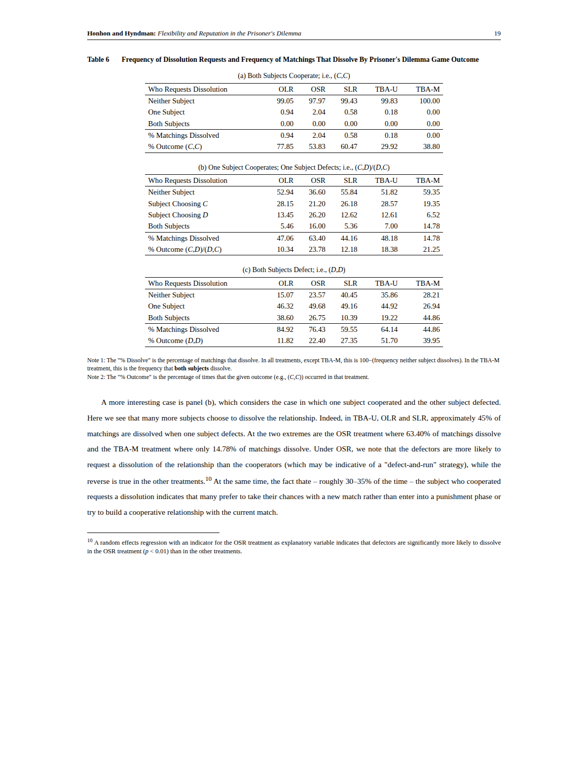Honhon and Hyndman: Flexibility and Reputation in the Prisoner's Dilemma
19
Table 6
Frequency of Dissolution Requests and Frequency of Matchings That Dissolve By Prisoner's Dilemma Game Outcome
(a) Both Subjects Cooperate; i.e., (C,C)
| Who Requests Dissolution | OLR | OSR | SLR | TBA-U | TBA-M |
| --- | --- | --- | --- | --- | --- |
| Neither Subject | 99.05 | 97.97 | 99.43 | 99.83 | 100.00 |
| One Subject | 0.94 | 2.04 | 0.58 | 0.18 | 0.00 |
| Both Subjects | 0.00 | 0.00 | 0.00 | 0.00 | 0.00 |
| % Matchings Dissolved | 0.94 | 2.04 | 0.58 | 0.18 | 0.00 |
| % Outcome ( C , C ) | 77.85 | 53.83 | 60.47 | 29.92 | 38.80 |
(b) One Subject Cooperates; One Subject Defects; i.e., (C,D)/(D,C)
| Who Requests Dissolution | OLR | OSR | SLR | TBA-U | TBA-M |
| --- | --- | --- | --- | --- | --- |
| Neither Subject | 52.94 | 36.60 | 55.84 | 51.82 | 59.35 |
| Subject Choosing C | 28.15 | 21.20 | 26.18 | 28.57 | 19.35 |
| Subject Choosing D | 13.45 | 26.20 | 12.62 | 12.61 | 6.52 |
| Both Subjects | 5.46 | 16.00 | 5.36 | 7.00 | 14.78 |
| % Matchings Dissolved | 47.06 | 63.40 | 44.16 | 48.18 | 14.78 |
| % Outcome ( C , D )/( D , C ) | 10.34 | 23.78 | 12.18 | 18.38 | 21.25 |
(c) Both Subjects Defect; i.e., (D,D)
| Who Requests Dissolution | OLR | OSR | SLR | TBA-U | TBA-M |
| --- | --- | --- | --- | --- | --- |
| Neither Subject | 15.07 | 23.57 | 40.45 | 35.86 | 28.21 |
| One Subject | 46.32 | 49.68 | 49.16 | 44.92 | 26.94 |
| Both Subjects | 38.60 | 26.75 | 10.39 | 19.22 | 44.86 |
| % Matchings Dissolved | 84.92 | 76.43 | 59.55 | 64.14 | 44.86 |
| % Outcome ( D , D ) | 11.82 | 22.40 | 27.35 | 51.70 | 39.95 |
Note 1: The "% Dissolve" is the percentage of matchings that dissolve. In all treatments, except TBA-M, this is 100−(frequency neither subject dissolves). In the TBA-M treatment, this is the frequency that both subjects dissolve.
Note 2: The "% Outcome" is the percentage of times that the given outcome (e.g., (C,C)) occurred in that treatment.
A more interesting case is panel (b), which considers the case in which one subject cooperated and the other subject defected. Here we see that many more subjects choose to dissolve the relationship. Indeed, in TBA-U, OLR and SLR, approximately 45% of matchings are dissolved when one subject defects. At the two extremes are the OSR treatment where 63.40% of matchings dissolve and the TBA-M treatment where only 14.78% of matchings dissolve. Under OSR, we note that the defectors are more likely to request a dissolution of the relationship than the cooperators (which may be indicative of a "defect-and-run" strategy), while the reverse is true in the other treatments.10 At the same time, the fact thate – roughly 30–35% of the time – the subject who cooperated requests a dissolution indicates that many prefer to take their chances with a new match rather than enter into a punishment phase or try to build a cooperative relationship with the current match.
10 A random effects regression with an indicator for the OSR treatment as explanatory variable indicates that defectors are significantly more likely to dissolve in the OSR treatment (p < 0.01) than in the other treatments.